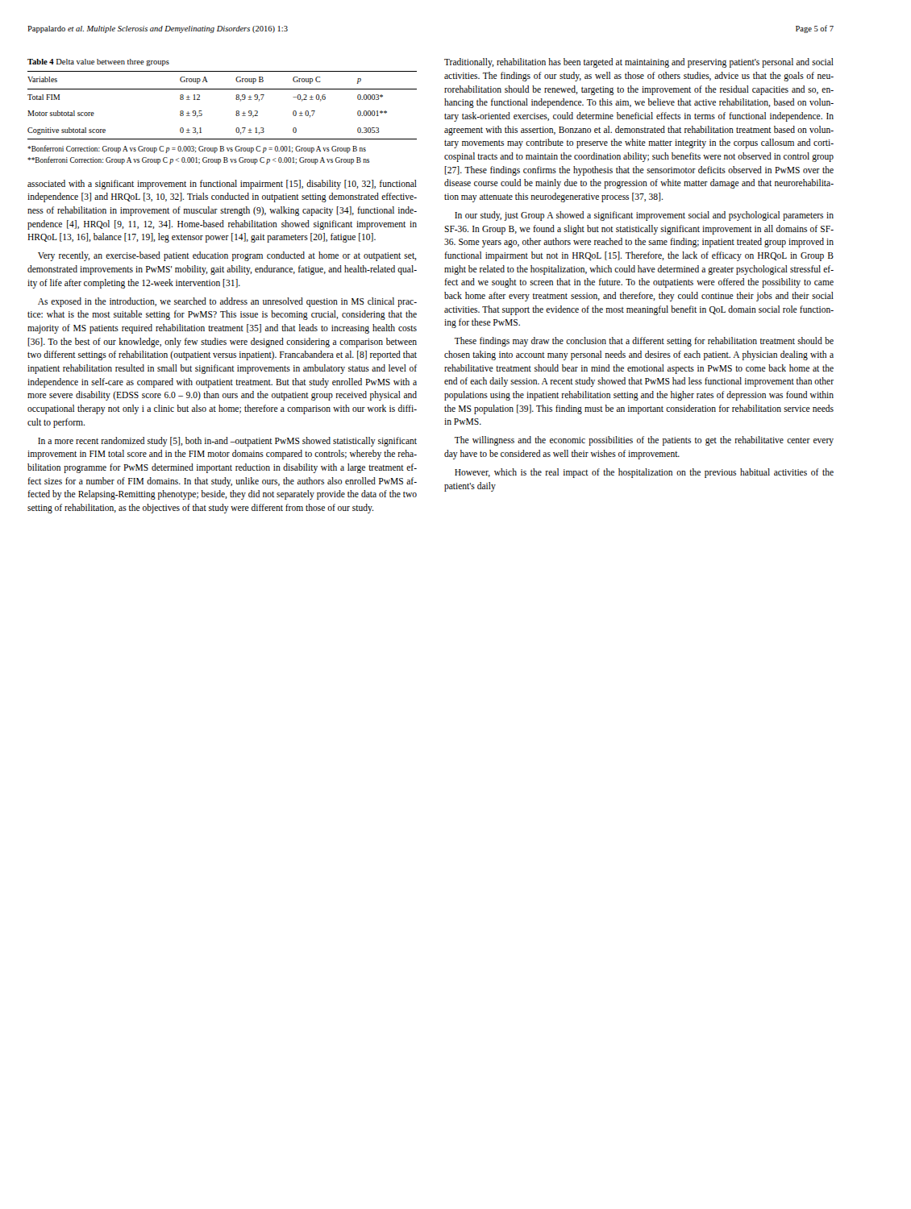Pappalardo et al. Multiple Sclerosis and Demyelinating Disorders (2016) 1:3
Page 5 of 7
Table 4 Delta value between three groups
| Variables | Group A | Group B | Group C | p |
| --- | --- | --- | --- | --- |
| Total FIM | 8 ± 12 | 8,9 ± 9,7 | −0,2 ± 0,6 | 0.0003* |
| Motor subtotal score | 8 ± 9,5 | 8 ± 9,2 | 0 ± 0,7 | 0.0001** |
| Cognitive subtotal score | 0 ± 3,1 | 0,7 ± 1,3 | 0 | 0.3053 |
*Bonferroni Correction: Group A vs Group C p = 0.003; Group B vs Group C p = 0.001; Group A vs Group B ns
**Bonferroni Correction: Group A vs Group C p < 0.001; Group B vs Group C p < 0.001; Group A vs Group B ns
associated with a significant improvement in functional impairment [15], disability [10, 32], functional independence [3] and HRQoL [3, 10, 32]. Trials conducted in outpatient setting demonstrated effectiveness of rehabilitation in improvement of muscular strength (9), walking capacity [34], functional independence [4], HRQol [9, 11, 12, 34]. Home-based rehabilitation showed significant improvement in HRQoL [13, 16], balance [17, 19], leg extensor power [14], gait parameters [20], fatigue [10].
Very recently, an exercise-based patient education program conducted at home or at outpatient set, demonstrated improvements in PwMS' mobility, gait ability, endurance, fatigue, and health-related quality of life after completing the 12-week intervention [31].
As exposed in the introduction, we searched to address an unresolved question in MS clinical practice: what is the most suitable setting for PwMS? This issue is becoming crucial, considering that the majority of MS patients required rehabilitation treatment [35] and that leads to increasing health costs [36]. To the best of our knowledge, only few studies were designed considering a comparison between two different settings of rehabilitation (outpatient versus inpatient). Francabandera et al. [8] reported that inpatient rehabilitation resulted in small but significant improvements in ambulatory status and level of independence in self-care as compared with outpatient treatment. But that study enrolled PwMS with a more severe disability (EDSS score 6.0 – 9.0) than ours and the outpatient group received physical and occupational therapy not only i a clinic but also at home; therefore a comparison with our work is difficult to perform.
In a more recent randomized study [5], both in-and –outpatient PwMS showed statistically significant improvement in FIM total score and in the FIM motor domains compared to controls; whereby the rehabilitation programme for PwMS determined important reduction in disability with a large treatment effect sizes for a number of FIM domains. In that study, unlike ours, the authors also enrolled PwMS affected by the Relapsing-Remitting phenotype; beside, they did not separately provide the data of the two setting of rehabilitation, as the objectives of that study were different from those of our study.
Traditionally, rehabilitation has been targeted at maintaining and preserving patient's personal and social activities. The findings of our study, as well as those of others studies, advice us that the goals of neurorehabilitation should be renewed, targeting to the improvement of the residual capacities and so, enhancing the functional independence. To this aim, we believe that active rehabilitation, based on voluntary task-oriented exercises, could determine beneficial effects in terms of functional independence. In agreement with this assertion, Bonzano et al. demonstrated that rehabilitation treatment based on voluntary movements may contribute to preserve the white matter integrity in the corpus callosum and corticospinal tracts and to maintain the coordination ability; such benefits were not observed in control group [27]. These findings confirms the hypothesis that the sensorimotor deficits observed in PwMS over the disease course could be mainly due to the progression of white matter damage and that neurorehabilitation may attenuate this neurodegenerative process [37, 38].
In our study, just Group A showed a significant improvement social and psychological parameters in SF-36. In Group B, we found a slight but not statistically significant improvement in all domains of SF-36. Some years ago, other authors were reached to the same finding; inpatient treated group improved in functional impairment but not in HRQoL [15]. Therefore, the lack of efficacy on HRQoL in Group B might be related to the hospitalization, which could have determined a greater psychological stressful effect and we sought to screen that in the future. To the outpatients were offered the possibility to came back home after every treatment session, and therefore, they could continue their jobs and their social activities. That support the evidence of the most meaningful benefit in QoL domain social role functioning for these PwMS.
These findings may draw the conclusion that a different setting for rehabilitation treatment should be chosen taking into account many personal needs and desires of each patient. A physician dealing with a rehabilitative treatment should bear in mind the emotional aspects in PwMS to come back home at the end of each daily session. A recent study showed that PwMS had less functional improvement than other populations using the inpatient rehabilitation setting and the higher rates of depression was found within the MS population [39]. This finding must be an important consideration for rehabilitation service needs in PwMS.
The willingness and the economic possibilities of the patients to get the rehabilitative center every day have to be considered as well their wishes of improvement.
However, which is the real impact of the hospitalization on the previous habitual activities of the patient's daily